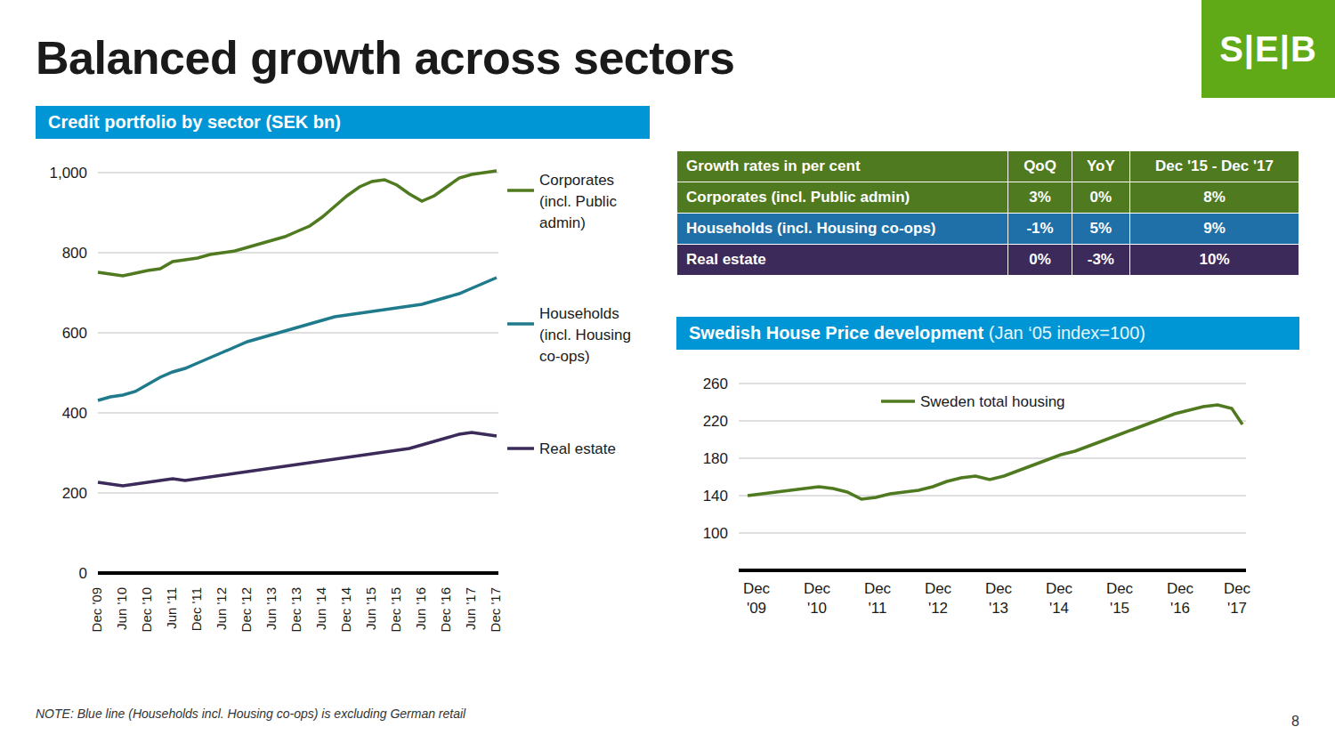S|E|B
Balanced growth across sectors
Credit portfolio by sector (SEK bn)
1,000 800 600 400 200 0 Corporates (incl. Public admin) Households (incl. Housing co-ops) Real estate Dec '09 Jun '10 Dec '10 Jun '11 Dec '11 Jun '12 Dec '12 Jun '13 Dec '13 Jun '14 Dec '14 Jun '15 Dec '15 Jun '16 Dec '16 Jun '17 Dec '17
| Growth rates in per cent | QoQ | YoY | Dec '15 - Dec '17 |
| --- | --- | --- | --- |
| Corporates (incl. Public admin) | 3% | 0% | 8% |
| Households (incl. Housing co-ops) | -1% | 5% | 9% |
| Real estate | 0% | -3% | 10% |
Swedish House Price development (Jan ‘05 index=100)
260 220 180 140 100 Sweden total housing Dec'09 Dec'10 Dec'11 Dec'12 Dec'13 Dec'14 Dec'15 Dec'16 Dec'17
NOTE: Blue line (Households incl. Housing co-ops) is excluding German retail
8